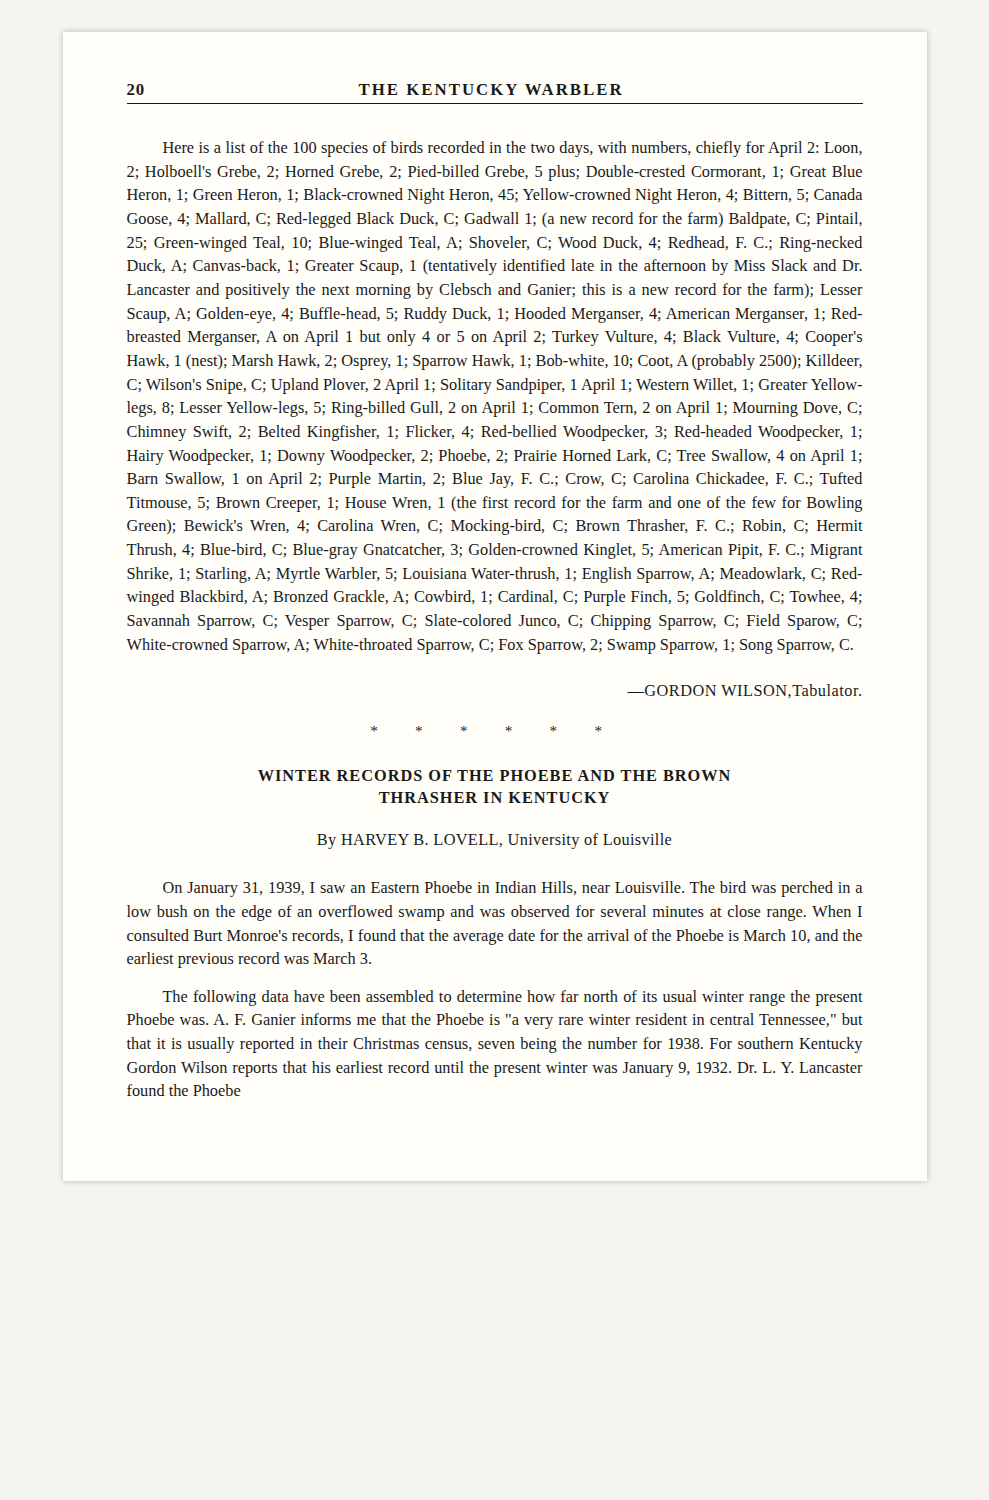20 THE KENTUCKY WARBLER
Here is a list of the 100 species of birds recorded in the two days, with numbers, chiefly for April 2: Loon, 2; Holboell's Grebe, 2; Horned Grebe, 2; Pied-billed Grebe, 5 plus; Double-crested Cormorant, 1; Great Blue Heron, 1; Green Heron, 1; Black-crowned Night Heron, 45; Yellow-crowned Night Heron, 4; Bittern, 5; Canada Goose, 4; Mallard, C; Red-legged Black Duck, C; Gadwall 1; (a new record for the farm) Baldpate, C; Pintail, 25; Green-winged Teal, 10; Blue-winged Teal, A; Shoveler, C; Wood Duck, 4; Redhead, F. C.; Ring-necked Duck, A; Canvas-back, 1; Greater Scaup, 1 (tentatively identified late in the afternoon by Miss Slack and Dr. Lancaster and positively the next morning by Clebsch and Ganier; this is a new record for the farm); Lesser Scaup, A; Golden-eye, 4; Buffle-head, 5; Ruddy Duck, 1; Hooded Merganser, 4; American Merganser, 1; Red-breasted Merganser, A on April 1 but only 4 or 5 on April 2; Turkey Vulture, 4; Black Vulture, 4; Cooper's Hawk, 1 (nest); Marsh Hawk, 2; Osprey, 1; Sparrow Hawk, 1; Bob-white, 10; Coot, A (probably 2500); Killdeer, C; Wilson's Snipe, C; Upland Plover, 2 April 1; Solitary Sandpiper, 1 April 1; Western Willet, 1; Greater Yellow-legs, 8; Lesser Yellow-legs, 5; Ring-billed Gull, 2 on April 1; Common Tern, 2 on April 1; Mourning Dove, C; Chimney Swift, 2; Belted Kingfisher, 1; Flicker, 4; Red-bellied Woodpecker, 3; Red-headed Woodpecker, 1; Hairy Woodpecker, 1; Downy Woodpecker, 2; Phoebe, 2; Prairie Horned Lark, C; Tree Swallow, 4 on April 1; Barn Swallow, 1 on April 2; Purple Martin, 2; Blue Jay, F. C.; Crow, C; Carolina Chickadee, F. C.; Tufted Titmouse, 5; Brown Creeper, 1; House Wren, 1 (the first record for the farm and one of the few for Bowling Green); Bewick's Wren, 4; Carolina Wren, C; Mocking-bird, C; Brown Thrasher, F. C.; Robin, C; Hermit Thrush, 4; Blue-bird, C; Blue-gray Gnatcatcher, 3; Golden-crowned Kinglet, 5; American Pipit, F. C.; Migrant Shrike, 1; Starling, A; Myrtle Warbler, 5; Louisiana Water-thrush, 1; English Sparrow, A; Meadowlark, C; Red-winged Blackbird, A; Bronzed Grackle, A; Cowbird, 1; Cardinal, C; Purple Finch, 5; Goldfinch, C; Towhee, 4; Savannah Sparrow, C; Vesper Sparrow, C; Slate-colored Junco, C; Chipping Sparrow, C; Field Sparow, C; White-crowned Sparrow, A; White-throated Sparrow, C; Fox Sparrow, 2; Swamp Sparrow, 1; Song Sparrow, C.
—GORDON WILSON,Tabulator.
* * * * * *
Winter Records of the Phoebe and the Brown
Thrasher in Kentucky
By HARVEY B. LOVELL, University of Louisville
On January 31, 1939, I saw an Eastern Phoebe in Indian Hills, near Louisville. The bird was perched in a low bush on the edge of an overflowed swamp and was observed for several minutes at close range. When I consulted Burt Monroe's records, I found that the average date for the arrival of the Phoebe is March 10, and the earliest previous record was March 3.
The following data have been assembled to determine how far north of its usual winter range the present Phoebe was. A. F. Ganier informs me that the Phoebe is "a very rare winter resident in central Tennessee," but that it is usually reported in their Christmas census, seven being the number for 1938. For southern Kentucky Gordon Wilson reports that his earliest record until the present winter was January 9, 1932. Dr. L. Y. Lancaster found the Phoebe